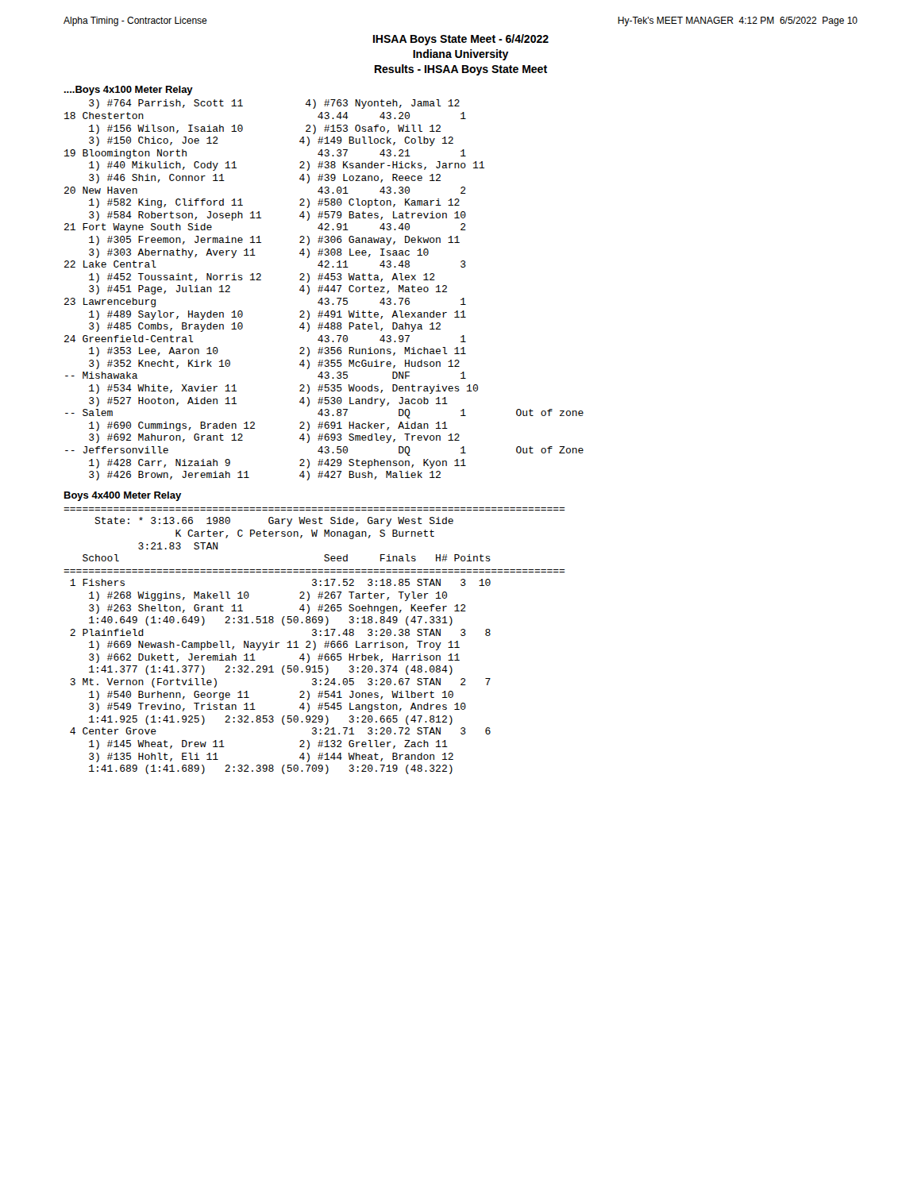Alpha Timing - Contractor License Hy-Tek's MEET MANAGER 4:12 PM 6/5/2022 Page 10
IHSAA Boys State Meet - 6/4/2022
Indiana University
Results - IHSAA Boys State Meet
....Boys 4x100 Meter Relay
    3) #764 Parrish, Scott 11          4) #763 Nyonteh, Jamal 12
18 Chesterton                            43.44     43.20        1
    1) #156 Wilson, Isaiah 10          2) #153 Osafo, Will 12
    3) #150 Chico, Joe 12             4) #149 Bullock, Colby 12
19 Bloomington North                     43.37     43.21        1
    1) #40 Mikulich, Cody 11          2) #38 Ksander-Hicks, Jarno 11
    3) #46 Shin, Connor 11            4) #39 Lozano, Reece 12
20 New Haven                             43.01     43.30        2
    1) #582 King, Clifford 11         2) #580 Clopton, Kamari 12
    3) #584 Robertson, Joseph 11      4) #579 Bates, Latrevion 10
21 Fort Wayne South Side                 42.91     43.40        2
    1) #305 Freemon, Jermaine 11      2) #306 Ganaway, Dekwon 11
    3) #303 Abernathy, Avery 11       4) #308 Lee, Isaac 10
22 Lake Central                          42.11     43.48        3
    1) #452 Toussaint, Norris 12      2) #453 Watta, Alex 12
    3) #451 Page, Julian 12           4) #447 Cortez, Mateo 12
23 Lawrenceburg                          43.75     43.76        1
    1) #489 Saylor, Hayden 10         2) #491 Witte, Alexander 11
    3) #485 Combs, Brayden 10         4) #488 Patel, Dahya 12
24 Greenfield-Central                    43.70     43.97        1
    1) #353 Lee, Aaron 10             2) #356 Runions, Michael 11
    3) #352 Knecht, Kirk 10           4) #355 McGuire, Hudson 12
-- Mishawaka                             43.35       DNF        1
    1) #534 White, Xavier 11          2) #535 Woods, Dentrayives 10
    3) #527 Hooton, Aiden 11          4) #530 Landry, Jacob 11
-- Salem                                 43.87        DQ        1        Out of zone
    1) #690 Cummings, Braden 12       2) #691 Hacker, Aidan 11
    3) #692 Mahuron, Grant 12         4) #693 Smedley, Trevon 12
-- Jeffersonville                        43.50        DQ        1        Out of Zone
    1) #428 Carr, Nizaiah 9           2) #429 Stephenson, Kyon 11
    3) #426 Brown, Jeremiah 11        4) #427 Bush, Maliek 12
Boys 4x400 Meter Relay
=================================================================================
     State: * 3:13.66  1980      Gary West Side, Gary West Side
                  K Carter, C Peterson, W Monagan, S Burnett
            3:21.83  STAN
   School                                 Seed     Finals   H# Points
=================================================================================
 1 Fishers                              3:17.52  3:18.85 STAN   3  10
    1) #268 Wiggins, Makell 10        2) #267 Tarter, Tyler 10
    3) #263 Shelton, Grant 11         4) #265 Soehngen, Keefer 12
    1:40.649 (1:40.649)   2:31.518 (50.869)   3:18.849 (47.331)
 2 Plainfield                           3:17.48  3:20.38 STAN   3   8
    1) #669 Newash-Campbell, Nayyir 11 2) #666 Larrison, Troy 11
    3) #662 Dukett, Jeremiah 11       4) #665 Hrbek, Harrison 11
    1:41.377 (1:41.377)   2:32.291 (50.915)   3:20.374 (48.084)
 3 Mt. Vernon (Fortville)               3:24.05  3:20.67 STAN   2   7
    1) #540 Burhenn, George 11        2) #541 Jones, Wilbert 10
    3) #549 Trevino, Tristan 11       4) #545 Langston, Andres 10
    1:41.925 (1:41.925)   2:32.853 (50.929)   3:20.665 (47.812)
 4 Center Grove                         3:21.71  3:20.72 STAN   3   6
    1) #145 Wheat, Drew 11            2) #132 Greller, Zach 11
    3) #135 Hohlt, Eli 11             4) #144 Wheat, Brandon 12
    1:41.689 (1:41.689)   2:32.398 (50.709)   3:20.719 (48.322)